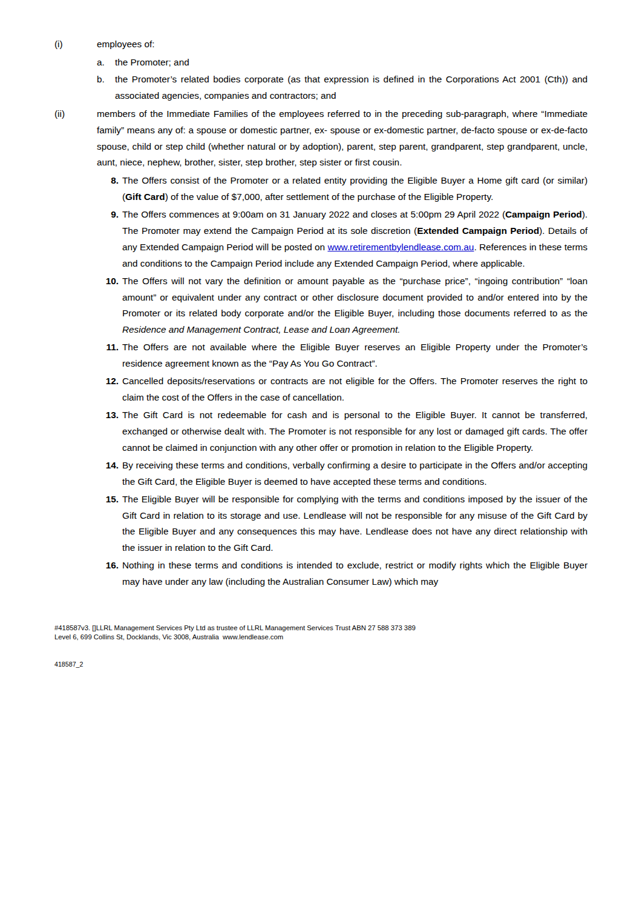(i) employees of:
a. the Promoter; and
b. the Promoter’s related bodies corporate (as that expression is defined in the Corporations Act 2001 (Cth)) and associated agencies, companies and contractors; and
(ii) members of the Immediate Families of the employees referred to in the preceding sub-paragraph, where “Immediate family” means any of: a spouse or domestic partner, ex- spouse or ex-domestic partner, de-facto spouse or ex-de-facto spouse, child or step child (whether natural or by adoption), parent, step parent, grandparent, step grandparent, uncle, aunt, niece, nephew, brother, sister, step brother, step sister or first cousin.
8. The Offers consist of the Promoter or a related entity providing the Eligible Buyer a Home gift card (or similar) (Gift Card) of the value of $7,000, after settlement of the purchase of the Eligible Property.
9. The Offers commences at 9:00am on 31 January 2022 and closes at 5:00pm 29 April 2022 (Campaign Period). The Promoter may extend the Campaign Period at its sole discretion (Extended Campaign Period). Details of any Extended Campaign Period will be posted on www.retirementbylendlease.com.au. References in these terms and conditions to the Campaign Period include any Extended Campaign Period, where applicable.
10. The Offers will not vary the definition or amount payable as the “purchase price”, “ingoing contribution” “loan amount” or equivalent under any contract or other disclosure document provided to and/or entered into by the Promoter or its related body corporate and/or the Eligible Buyer, including those documents referred to as the Residence and Management Contract, Lease and Loan Agreement.
11. The Offers are not available where the Eligible Buyer reserves an Eligible Property under the Promoter’s residence agreement known as the “Pay As You Go Contract”.
12. Cancelled deposits/reservations or contracts are not eligible for the Offers. The Promoter reserves the right to claim the cost of the Offers in the case of cancellation.
13. The Gift Card is not redeemable for cash and is personal to the Eligible Buyer. It cannot be transferred, exchanged or otherwise dealt with. The Promoter is not responsible for any lost or damaged gift cards. The offer cannot be claimed in conjunction with any other offer or promotion in relation to the Eligible Property.
14. By receiving these terms and conditions, verbally confirming a desire to participate in the Offers and/or accepting the Gift Card, the Eligible Buyer is deemed to have accepted these terms and conditions.
15. The Eligible Buyer will be responsible for complying with the terms and conditions imposed by the issuer of the Gift Card in relation to its storage and use. Lendlease will not be responsible for any misuse of the Gift Card by the Eligible Buyer and any consequences this may have. Lendlease does not have any direct relationship with the issuer in relation to the Gift Card.
16. Nothing in these terms and conditions is intended to exclude, restrict or modify rights which the Eligible Buyer may have under any law (including the Australian Consumer Law) which may
#418587v3. []LLRL Management Services Pty Ltd as trustee of LLRL Management Services Trust ABN 27 588 373 389
Level 6, 699 Collins St, Docklands, Vic 3008, Australia www.lendlease.com
418587_2